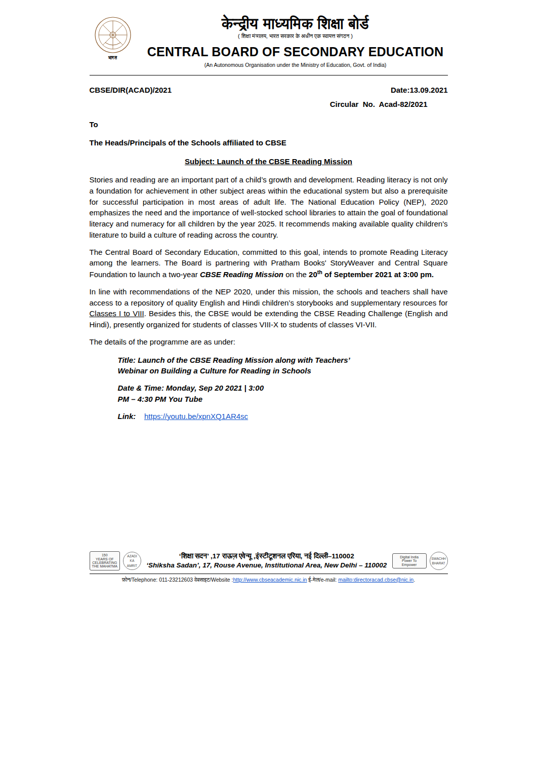भारत
केन्द्रीय माध्यमिक शिक्षा बोर्ड
( शिक्षा मंत्रालय, भारत सरकार के अधीन एक स्वायत्त संगठन )
CENTRAL BOARD OF SECONDARY EDUCATION
(An Autonomous Organisation under the Ministry of Education, Govt. of India)
CBSE/DIR(ACAD)/2021 Date:13.09.2021
Circular No. Acad-82/2021
To
The Heads/Principals of the Schools affiliated to CBSE
Subject: Launch of the CBSE Reading Mission
Stories and reading are an important part of a child’s growth and development. Reading literacy is not only a foundation for achievement in other subject areas within the educational system but also a prerequisite for successful participation in most areas of adult life. The National Education Policy (NEP), 2020 emphasizes the need and the importance of well-stocked school libraries to attain the goal of foundational literacy and numeracy for all children by the year 2025. It recommends making available quality children's literature to build a culture of reading across the country.
The Central Board of Secondary Education, committed to this goal, intends to promote Reading Literacy among the learners. The Board is partnering with Pratham Books' StoryWeaver and Central Square Foundation to launch a two-year CBSE Reading Mission on the 20th of September 2021 at 3:00 pm.
In line with recommendations of the NEP 2020, under this mission, the schools and teachers shall have access to a repository of quality English and Hindi children’s storybooks and supplementary resources for Classes I to VIII. Besides this, the CBSE would be extending the CBSE Reading Challenge (English and Hindi), presently organized for students of classes VIII-X to students of classes VI-VII.
The details of the programme are as under:
Title: Launch of the CBSE Reading Mission along with Teachers’
Webinar on Building a Culture for Reading in Schools
Date & Time: Monday, Sep 20 2021 | 3:00
PM – 4:30 PM You Tube
Link: https://youtu.be/xpnXQ1AR4sc
150
YEARS OF
CELEBRATING
THE MAHATMA
AZADI
KA
AMRIT
‘शिक्षा सदन’ ,17 राऊज़ एवेन्यू ,इंस्टीटूशनल एरिया, नई दिल्ली–110002
‘Shiksha Sadan’, 17, Rouse Avenue, Institutional Area, New Delhi – 110002
Digital India
Power To Empower
SWACHH
BHARAT
फ़ोन/Telephone: 011-23212603 वेबसाइट/Website :http://www.cbseacademic.nic.in ई-मेल/e-mail: mailto:directoracad.cbse@nic.in.